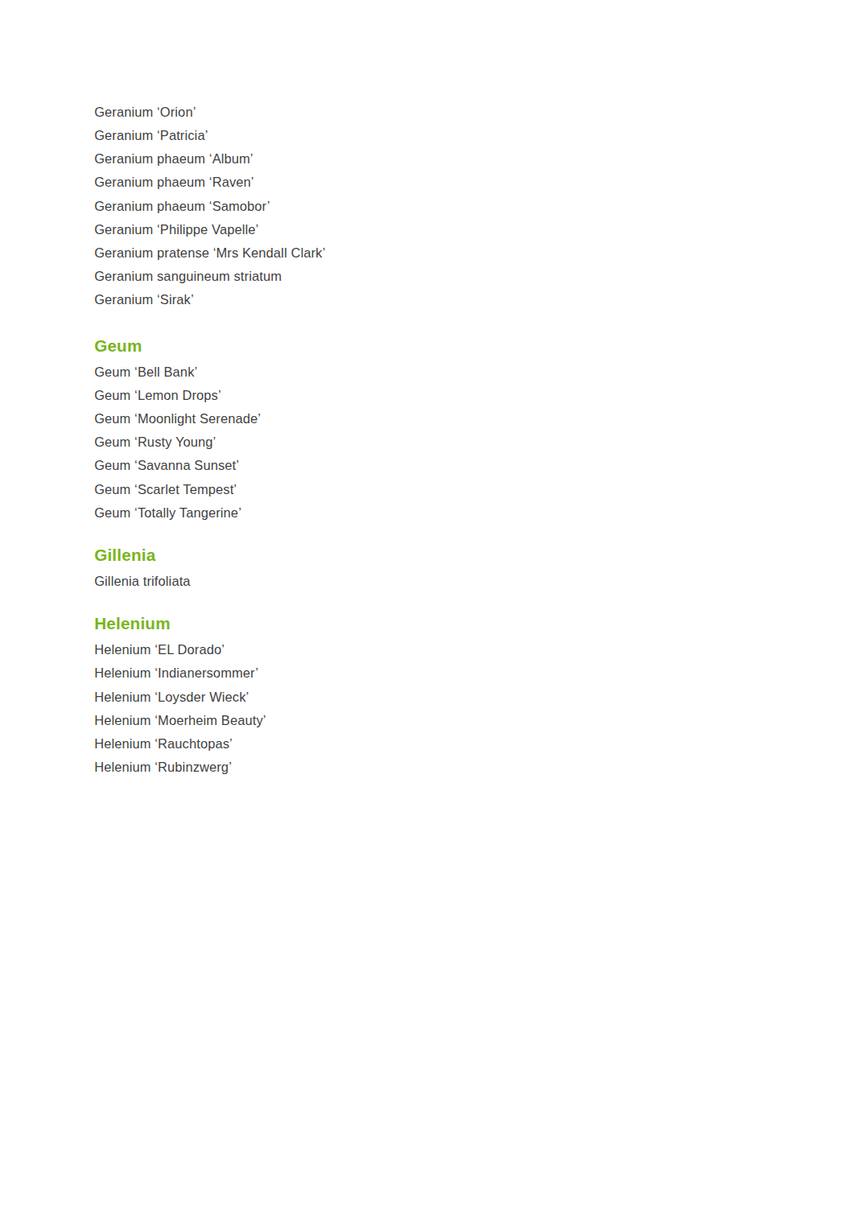Geranium ‘Orion’
Geranium ‘Patricia’
Geranium phaeum ‘Album’
Geranium phaeum ‘Raven’
Geranium phaeum ‘Samobor’
Geranium ‘Philippe Vapelle’
Geranium pratense ‘Mrs Kendall Clark’
Geranium sanguineum striatum
Geranium ‘Sirak’
Geum
Geum ‘Bell Bank’
Geum ‘Lemon Drops’
Geum ‘Moonlight Serenade’
Geum ‘Rusty Young’
Geum ‘Savanna Sunset’
Geum ‘Scarlet Tempest’
Geum ‘Totally Tangerine’
Gillenia
Gillenia trifoliata
Helenium
Helenium ‘EL Dorado’
Helenium ‘Indianersommer’
Helenium ‘Loysder Wieck’
Helenium ‘Moerheim Beauty’
Helenium ‘Rauchtopas’
Helenium ‘Rubinzwerg’